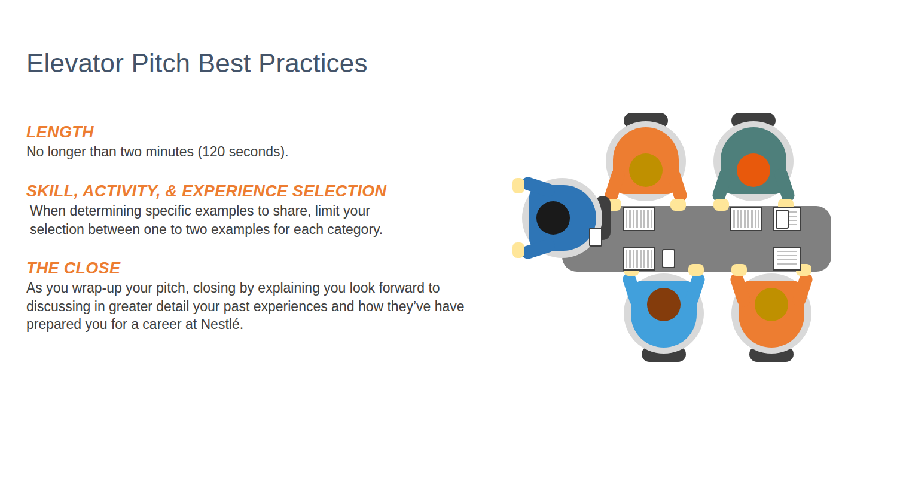Elevator Pitch Best Practices
LENGTH
No longer than two minutes (120 seconds).
SKILL, ACTIVITY, & EXPERIENCE SELECTION
When determining specific examples to share, limit your
selection between one to two examples for each category.
THE CLOSE
As you wrap-up your pitch, closing by explaining you look forward to discussing in greater detail your past experiences and how they’ve have prepared you for a career at Nestlé.